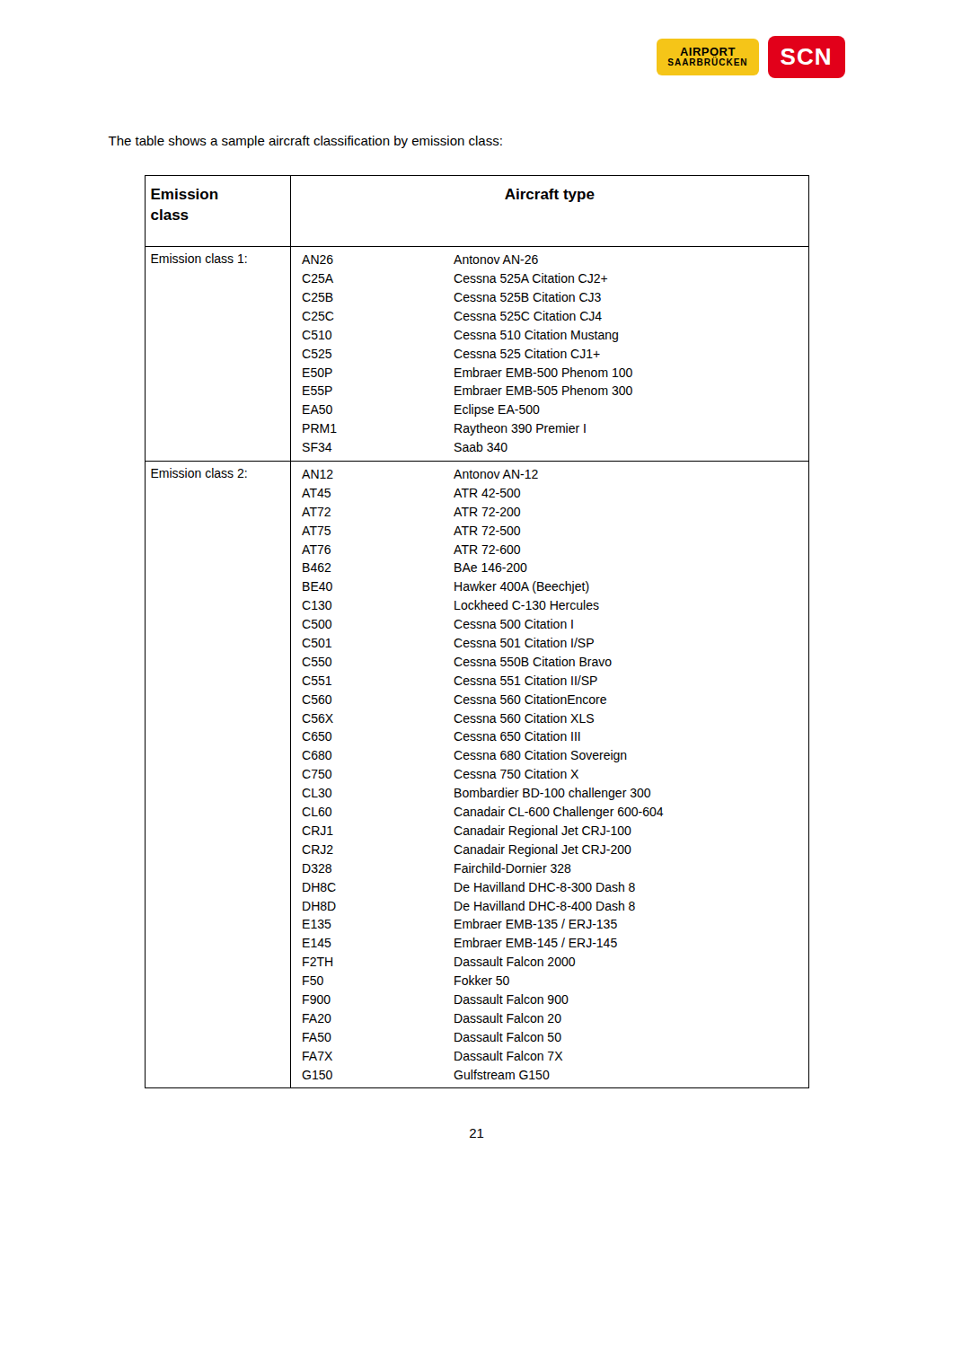AIRPORTSAARBRÜCKEN
SCN
The table shows a sample aircraft classification by emission class:
| Emission class | Aircraft type |
| --- | --- |
| Emission class 1: | / AN26 / Antonov AN-26 / / C25A / Cessna 525A Citation CJ2+ / / C25B / Cessna 525B Citation CJ3 / / C25C / Cessna 525C Citation CJ4 / / C510 / Cessna 510 Citation Mustang / / C525 / Cessna 525 Citation CJ1+ / / E50P / Embraer EMB-500 Phenom 100 / / E55P / Embraer EMB-505 Phenom 300 / / EA50 / Eclipse EA-500 / / PRM1 / Raytheon 390 Premier I / / SF34 / Saab 340 / |
| Emission class 2: | / AN12 / Antonov AN-12 / / AT45 / ATR 42-500 / / AT72 / ATR 72-200 / / AT75 / ATR 72-500 / / AT76 / ATR 72-600 / / B462 / BAe 146-200 / / BE40 / Hawker 400A (Beechjet) / / C130 / Lockheed C-130 Hercules / / C500 / Cessna 500 Citation I / / C501 / Cessna 501 Citation I/SP / / C550 / Cessna 550B Citation Bravo / / C551 / Cessna 551 Citation II/SP / / C560 / Cessna 560 CitationEncore / / C56X / Cessna 560 Citation XLS / / C650 / Cessna 650 Citation III / / C680 / Cessna 680 Citation Sovereign / / C750 / Cessna 750 Citation X / / CL30 / Bombardier BD-100 challenger 300 / / CL60 / Canadair CL-600 Challenger 600-604 / / CRJ1 / Canadair Regional Jet CRJ-100 / / CRJ2 / Canadair Regional Jet CRJ-200 / / D328 / Fairchild-Dornier 328 / / DH8C / De Havilland DHC-8-300 Dash 8 / / DH8D / De Havilland DHC-8-400 Dash 8 / / E135 / Embraer EMB-135 / ERJ-135 / / E145 / Embraer EMB-145 / ERJ-145 / / F2TH / Dassault Falcon 2000 / / F50 / Fokker 50 / / F900 / Dassault Falcon 900 / / FA20 / Dassault Falcon 20 / / FA50 / Dassault Falcon 50 / / FA7X / Dassault Falcon 7X / / G150 / Gulfstream G150 / |
21